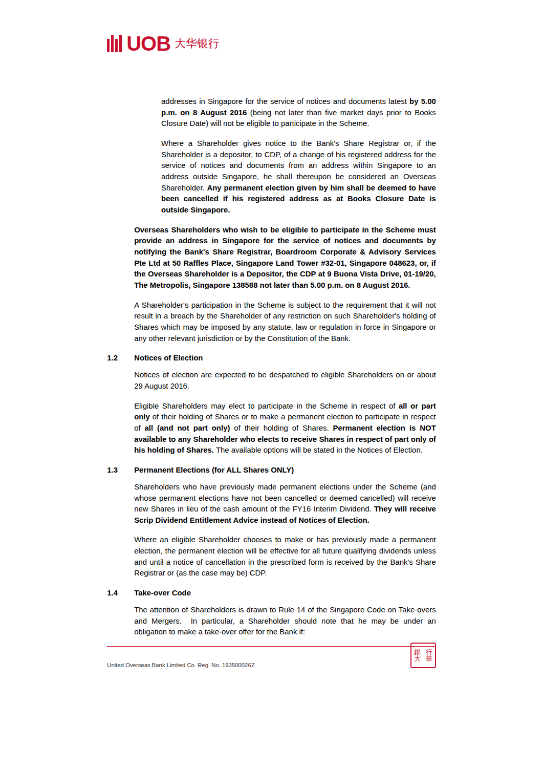UOB
大华银行
addresses in Singapore for the service of notices and documents latest by 5.00 p.m. on 8 August 2016 (being not later than five market days prior to Books Closure Date) will not be eligible to participate in the Scheme.
Where a Shareholder gives notice to the Bank's Share Registrar or, if the Shareholder is a depositor, to CDP, of a change of his registered address for the service of notices and documents from an address within Singapore to an address outside Singapore, he shall thereupon be considered an Overseas Shareholder. Any permanent election given by him shall be deemed to have been cancelled if his registered address as at Books Closure Date is outside Singapore.
Overseas Shareholders who wish to be eligible to participate in the Scheme must provide an address in Singapore for the service of notices and documents by notifying the Bank's Share Registrar, Boardroom Corporate & Advisory Services Pte Ltd at 50 Raffles Place, Singapore Land Tower #32-01, Singapore 048623, or, if the Overseas Shareholder is a Depositor, the CDP at 9 Buona Vista Drive, 01-19/20, The Metropolis, Singapore 138588 not later than 5.00 p.m. on 8 August 2016.
A Shareholder's participation in the Scheme is subject to the requirement that it will not result in a breach by the Shareholder of any restriction on such Shareholder's holding of Shares which may be imposed by any statute, law or regulation in force in Singapore or any other relevant jurisdiction or by the Constitution of the Bank.
1.2
Notices of Election
Notices of election are expected to be despatched to eligible Shareholders on or about 29 August 2016.
Eligible Shareholders may elect to participate in the Scheme in respect of all or part only of their holding of Shares or to make a permanent election to participate in respect of all (and not part only) of their holding of Shares. Permanent election is NOT available to any Shareholder who elects to receive Shares in respect of part only of his holding of Shares. The available options will be stated in the Notices of Election.
1.3
Permanent Elections (for ALL Shares ONLY)
Shareholders who have previously made permanent elections under the Scheme (and whose permanent elections have not been cancelled or deemed cancelled) will receive new Shares in lieu of the cash amount of the FY16 Interim Dividend. They will receive Scrip Dividend Entitlement Advice instead of Notices of Election.
Where an eligible Shareholder chooses to make or has previously made a permanent election, the permanent election will be effective for all future qualifying dividends unless and until a notice of cancellation in the prescribed form is received by the Bank's Share Registrar or (as the case may be) CDP.
1.4
Take-over Code
The attention of Shareholders is drawn to Rule 14 of the Singapore Code on Take-overs and Mergers. In particular, a Shareholder should note that he may be under an obligation to make a take-over offer for the Bank if:
United Overseas Bank Limited Co. Reg. No. 193500026Z
銀大 行華